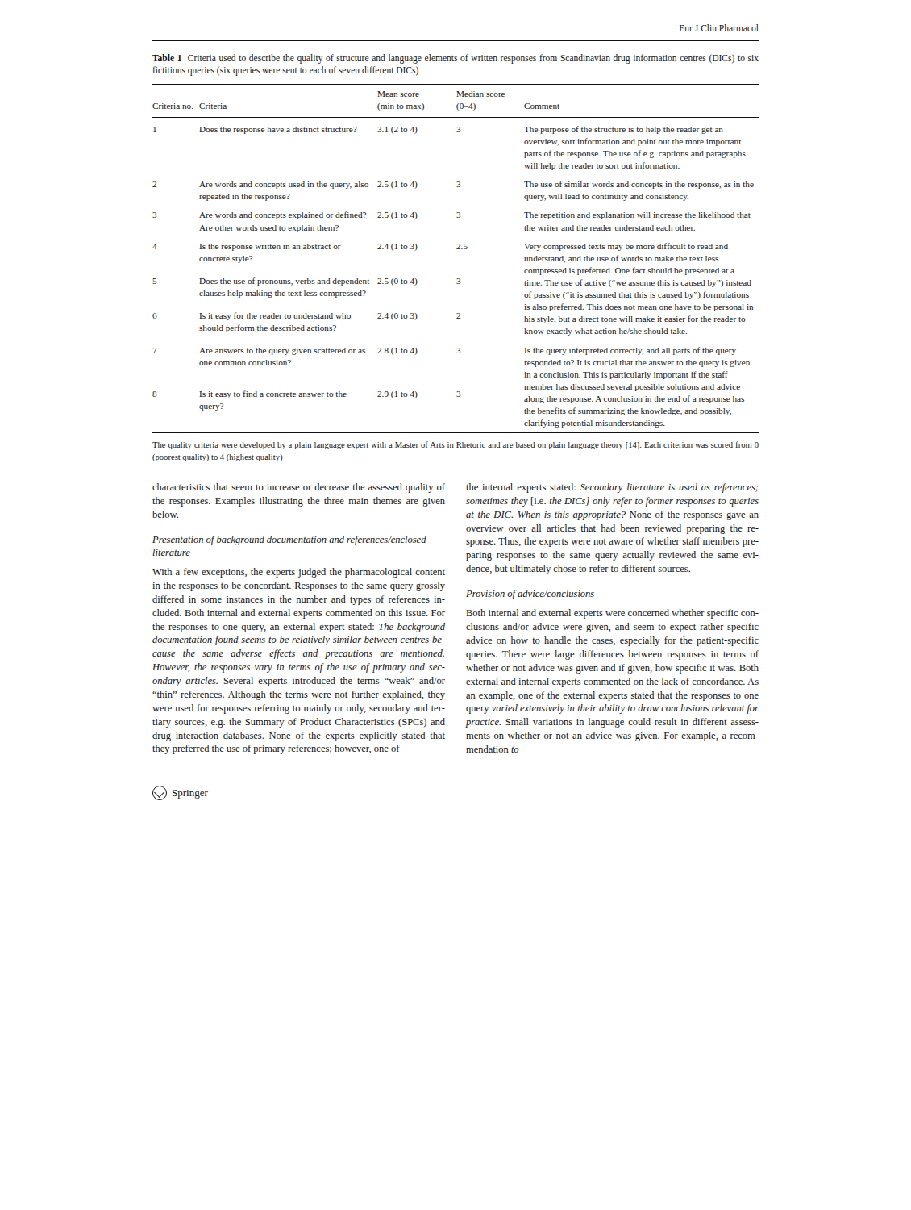Eur J Clin Pharmacol
Table 1 Criteria used to describe the quality of structure and language elements of written responses from Scandinavian drug information centres (DICs) to six fictitious queries (six queries were sent to each of seven different DICs)
| Criteria no. | Criteria | Mean score (min to max) | Median score (0–4) | Comment |
| --- | --- | --- | --- | --- |
| 1 | Does the response have a distinct structure? | 3.1 (2 to 4) | 3 | The purpose of the structure is to help the reader get an overview, sort information and point out the more important parts of the response. The use of e.g. captions and paragraphs will help the reader to sort out information. |
| 2 | Are words and concepts used in the query, also repeated in the response? | 2.5 (1 to 4) | 3 | The use of similar words and concepts in the response, as in the query, will lead to continuity and consistency. |
| 3 | Are words and concepts explained or defined? Are other words used to explain them? | 2.5 (1 to 4) | 3 | The repetition and explanation will increase the likelihood that the writer and the reader understand each other. |
| 4 | Is the response written in an abstract or concrete style? | 2.4 (1 to 3) | 2.5 | Very compressed texts may be more difficult to read and understand, and the use of words to make the text less compressed is preferred. One fact should be presented at a time. The use of active (“we assume this is caused by”) instead of passive (“it is assumed that this is caused by”) formulations is also preferred. This does not mean one have to be personal in his style, but a direct tone will make it easier for the reader to know exactly what action he/she should take. |
| 5 | Does the use of pronouns, verbs and dependent clauses help making the text less compressed? | 2.5 (0 to 4) | 3 |
| 6 | Is it easy for the reader to understand who should perform the described actions? | 2.4 (0 to 3) | 2 |
| 7 | Are answers to the query given scattered or as one common conclusion? | 2.8 (1 to 4) | 3 | Is the query interpreted correctly, and all parts of the query responded to? It is crucial that the answer to the query is given in a conclusion. This is particularly important if the staff member has discussed several possible solutions and advice along the response. A conclusion in the end of a response has the benefits of summarizing the knowledge, and possibly, clarifying potential misunderstandings. |
| 8 | Is it easy to find a concrete answer to the query? | 2.9 (1 to 4) | 3 |
The quality criteria were developed by a plain language expert with a Master of Arts in Rhetoric and are based on plain language theory [14]. Each criterion was scored from 0 (poorest quality) to 4 (highest quality)
characteristics that seem to increase or decrease the assessed quality of the responses. Examples illustrating the three main themes are given below.
Presentation of background documentation and references/enclosed literature
With a few exceptions, the experts judged the pharmacological content in the responses to be concordant. Responses to the same query grossly differed in some instances in the number and types of references included. Both internal and external experts commented on this issue. For the responses to one query, an external expert stated: The background documentation found seems to be relatively similar between centres because the same adverse effects and precautions are mentioned. However, the responses vary in terms of the use of primary and secondary articles. Several experts introduced the terms “weak” and/or “thin” references. Although the terms were not further explained, they were used for responses referring to mainly or only, secondary and tertiary sources, e.g. the Summary of Product Characteristics (SPCs) and drug interaction databases. None of the experts explicitly stated that they preferred the use of primary references; however, one of
the internal experts stated: Secondary literature is used as references; sometimes they [i.e. the DICs] only refer to former responses to queries at the DIC. When is this appropriate? None of the responses gave an overview over all articles that had been reviewed preparing the response. Thus, the experts were not aware of whether staff members preparing responses to the same query actually reviewed the same evidence, but ultimately chose to refer to different sources.
Provision of advice/conclusions
Both internal and external experts were concerned whether specific conclusions and/or advice were given, and seem to expect rather specific advice on how to handle the cases, especially for the patient-specific queries. There were large differences between responses in terms of whether or not advice was given and if given, how specific it was. Both external and internal experts commented on the lack of concordance. As an example, one of the external experts stated that the responses to one query varied extensively in their ability to draw conclusions relevant for practice. Small variations in language could result in different assessments on whether or not an advice was given. For example, a recommendation to
Springer